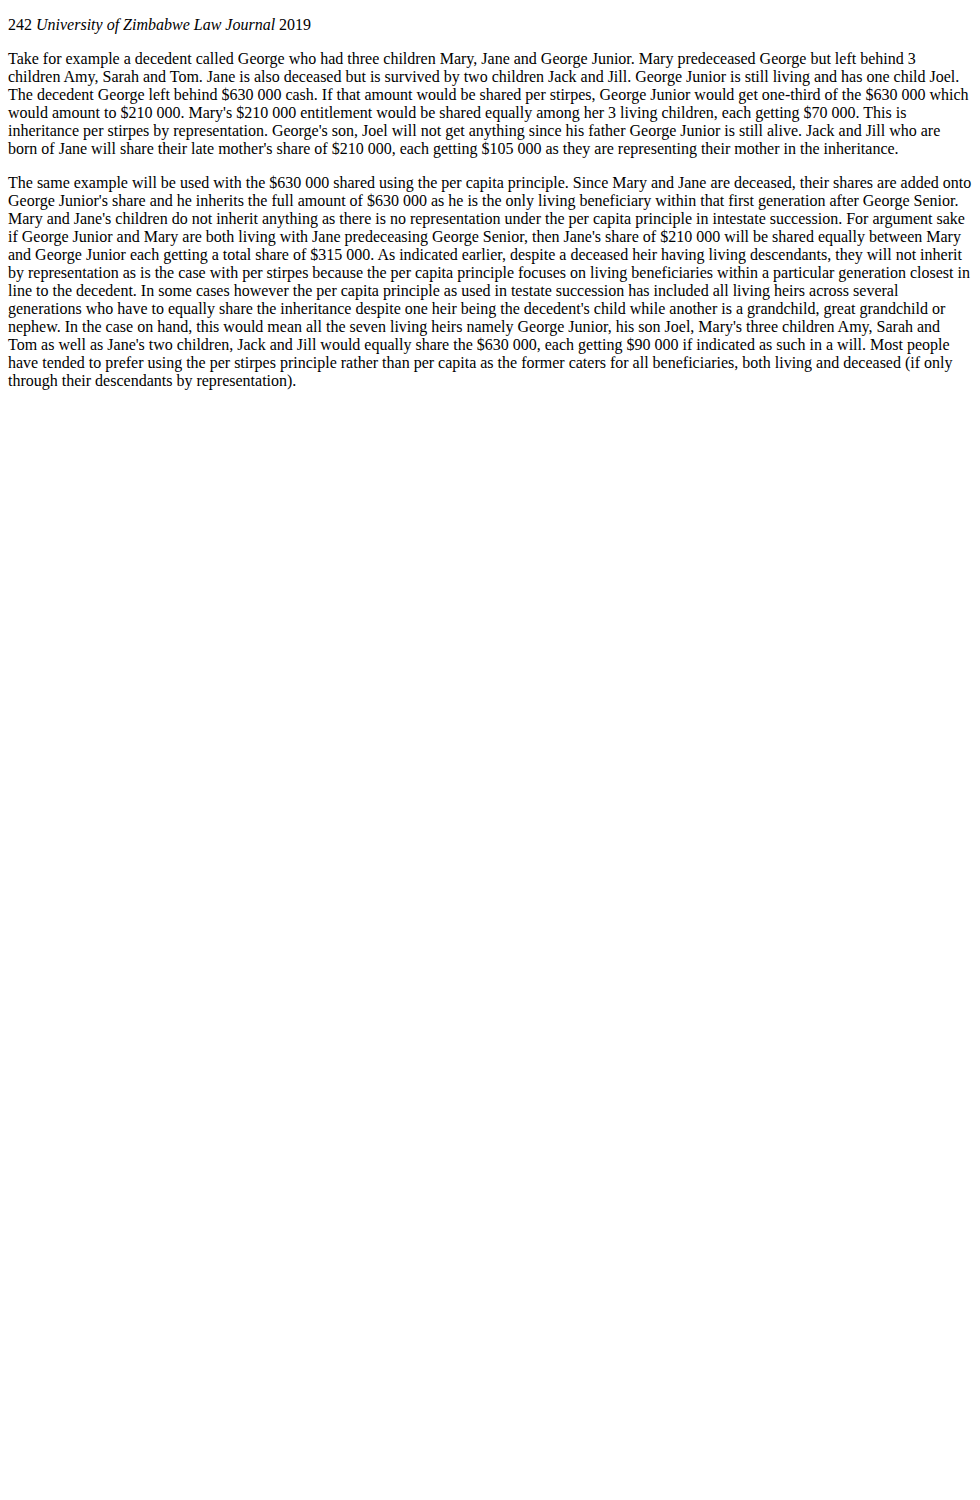242 University of Zimbabwe Law Journal 2019
Take for example a decedent called George who had three children Mary, Jane and George Junior. Mary predeceased George but left behind 3 children Amy, Sarah and Tom. Jane is also deceased but is survived by two children Jack and Jill. George Junior is still living and has one child Joel. The decedent George left behind $630 000 cash. If that amount would be shared per stirpes, George Junior would get one-third of the $630 000 which would amount to $210 000. Mary's $210 000 entitlement would be shared equally among her 3 living children, each getting $70 000. This is inheritance per stirpes by representation. George's son, Joel will not get anything since his father George Junior is still alive. Jack and Jill who are born of Jane will share their late mother's share of $210 000, each getting $105 000 as they are representing their mother in the inheritance.
The same example will be used with the $630 000 shared using the per capita principle. Since Mary and Jane are deceased, their shares are added onto George Junior's share and he inherits the full amount of $630 000 as he is the only living beneficiary within that first generation after George Senior. Mary and Jane's children do not inherit anything as there is no representation under the per capita principle in intestate succession. For argument sake if George Junior and Mary are both living with Jane predeceasing George Senior, then Jane's share of $210 000 will be shared equally between Mary and George Junior each getting a total share of $315 000. As indicated earlier, despite a deceased heir having living descendants, they will not inherit by representation as is the case with per stirpes because the per capita principle focuses on living beneficiaries within a particular generation closest in line to the decedent. In some cases however the per capita principle as used in testate succession has included all living heirs across several generations who have to equally share the inheritance despite one heir being the decedent's child while another is a grandchild, great grandchild or nephew. In the case on hand, this would mean all the seven living heirs namely George Junior, his son Joel, Mary's three children Amy, Sarah and Tom as well as Jane's two children, Jack and Jill would equally share the $630 000, each getting $90 000 if indicated as such in a will. Most people have tended to prefer using the per stirpes principle rather than per capita as the former caters for all beneficiaries, both living and deceased (if only through their descendants by representation).